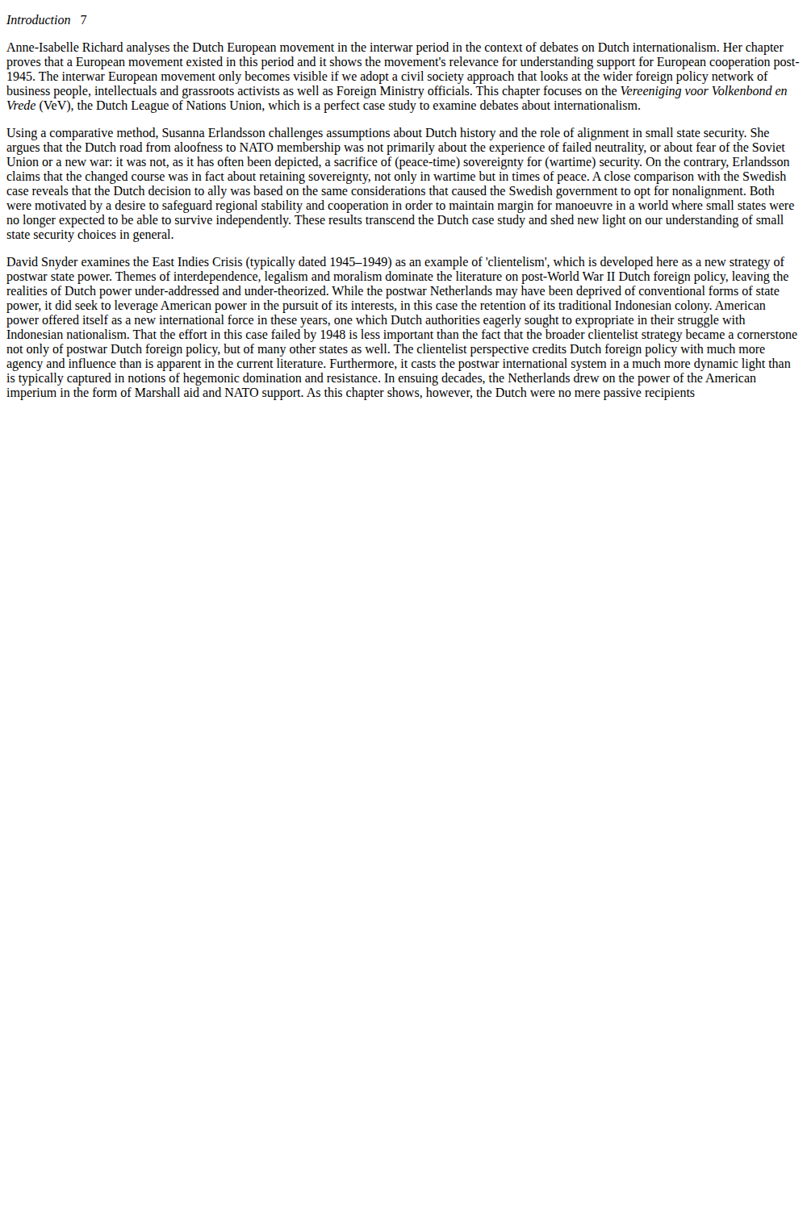Introduction 7
Anne-Isabelle Richard analyses the Dutch European movement in the interwar period in the context of debates on Dutch internationalism. Her chapter proves that a European movement existed in this period and it shows the movement's relevance for understanding support for European cooperation post-1945. The interwar European movement only becomes visible if we adopt a civil society approach that looks at the wider foreign policy network of business people, intellectuals and grassroots activists as well as Foreign Ministry officials. This chapter focuses on the Vereeniging voor Volkenbond en Vrede (VeV), the Dutch League of Nations Union, which is a perfect case study to examine debates about internationalism.
Using a comparative method, Susanna Erlandsson challenges assumptions about Dutch history and the role of alignment in small state security. She argues that the Dutch road from aloofness to NATO membership was not primarily about the experience of failed neutrality, or about fear of the Soviet Union or a new war: it was not, as it has often been depicted, a sacrifice of (peace-time) sovereignty for (wartime) security. On the contrary, Erlandsson claims that the changed course was in fact about retaining sovereignty, not only in wartime but in times of peace. A close comparison with the Swedish case reveals that the Dutch decision to ally was based on the same considerations that caused the Swedish government to opt for nonalignment. Both were motivated by a desire to safeguard regional stability and cooperation in order to maintain margin for manoeuvre in a world where small states were no longer expected to be able to survive independently. These results transcend the Dutch case study and shed new light on our understanding of small state security choices in general.
David Snyder examines the East Indies Crisis (typically dated 1945–1949) as an example of 'clientelism', which is developed here as a new strategy of postwar state power. Themes of interdependence, legalism and moralism dominate the literature on post-World War II Dutch foreign policy, leaving the realities of Dutch power under-addressed and under-theorized. While the postwar Netherlands may have been deprived of conventional forms of state power, it did seek to leverage American power in the pursuit of its interests, in this case the retention of its traditional Indonesian colony. American power offered itself as a new international force in these years, one which Dutch authorities eagerly sought to expropriate in their struggle with Indonesian nationalism. That the effort in this case failed by 1948 is less important than the fact that the broader clientelist strategy became a cornerstone not only of postwar Dutch foreign policy, but of many other states as well. The clientelist perspective credits Dutch foreign policy with much more agency and influence than is apparent in the current literature. Furthermore, it casts the postwar international system in a much more dynamic light than is typically captured in notions of hegemonic domination and resistance. In ensuing decades, the Netherlands drew on the power of the American imperium in the form of Marshall aid and NATO support. As this chapter shows, however, the Dutch were no mere passive recipients